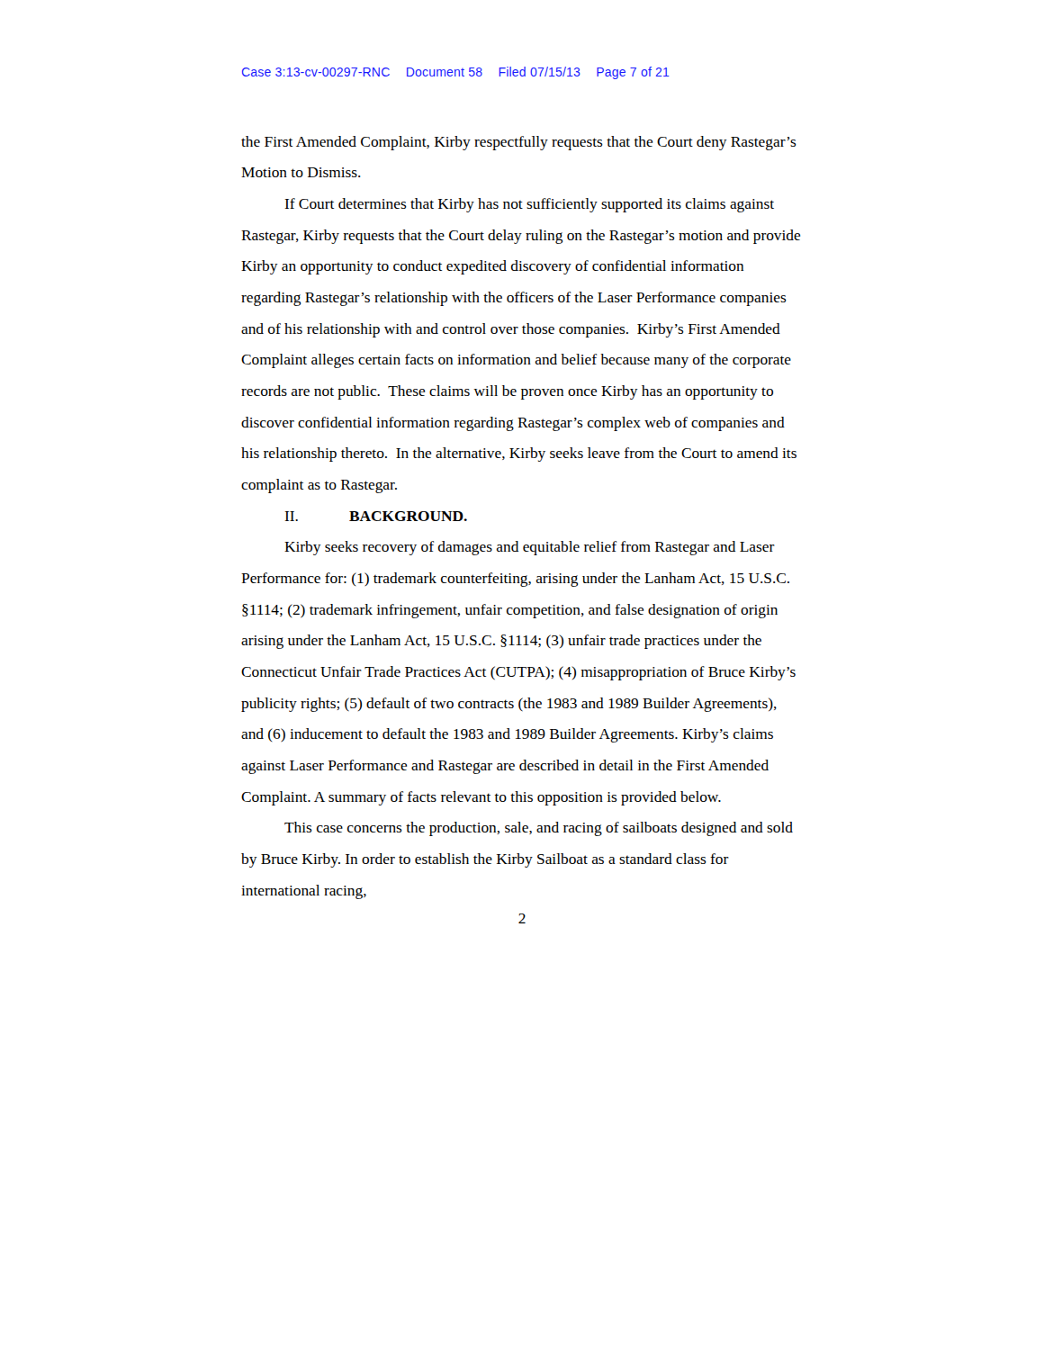Case 3:13-cv-00297-RNC Document 58 Filed 07/15/13 Page 7 of 21
the First Amended Complaint, Kirby respectfully requests that the Court deny Rastegar’s Motion to Dismiss.
If Court determines that Kirby has not sufficiently supported its claims against Rastegar, Kirby requests that the Court delay ruling on the Rastegar’s motion and provide Kirby an opportunity to conduct expedited discovery of confidential information regarding Rastegar’s relationship with the officers of the Laser Performance companies and of his relationship with and control over those companies. Kirby’s First Amended Complaint alleges certain facts on information and belief because many of the corporate records are not public. These claims will be proven once Kirby has an opportunity to discover confidential information regarding Rastegar’s complex web of companies and his relationship thereto. In the alternative, Kirby seeks leave from the Court to amend its complaint as to Rastegar.
II. BACKGROUND.
Kirby seeks recovery of damages and equitable relief from Rastegar and Laser Performance for: (1) trademark counterfeiting, arising under the Lanham Act, 15 U.S.C. §1114; (2) trademark infringement, unfair competition, and false designation of origin arising under the Lanham Act, 15 U.S.C. §1114; (3) unfair trade practices under the Connecticut Unfair Trade Practices Act (CUTPA); (4) misappropriation of Bruce Kirby’s publicity rights; (5) default of two contracts (the 1983 and 1989 Builder Agreements), and (6) inducement to default the 1983 and 1989 Builder Agreements. Kirby’s claims against Laser Performance and Rastegar are described in detail in the First Amended Complaint. A summary of facts relevant to this opposition is provided below.
This case concerns the production, sale, and racing of sailboats designed and sold by Bruce Kirby. In order to establish the Kirby Sailboat as a standard class for international racing,
2